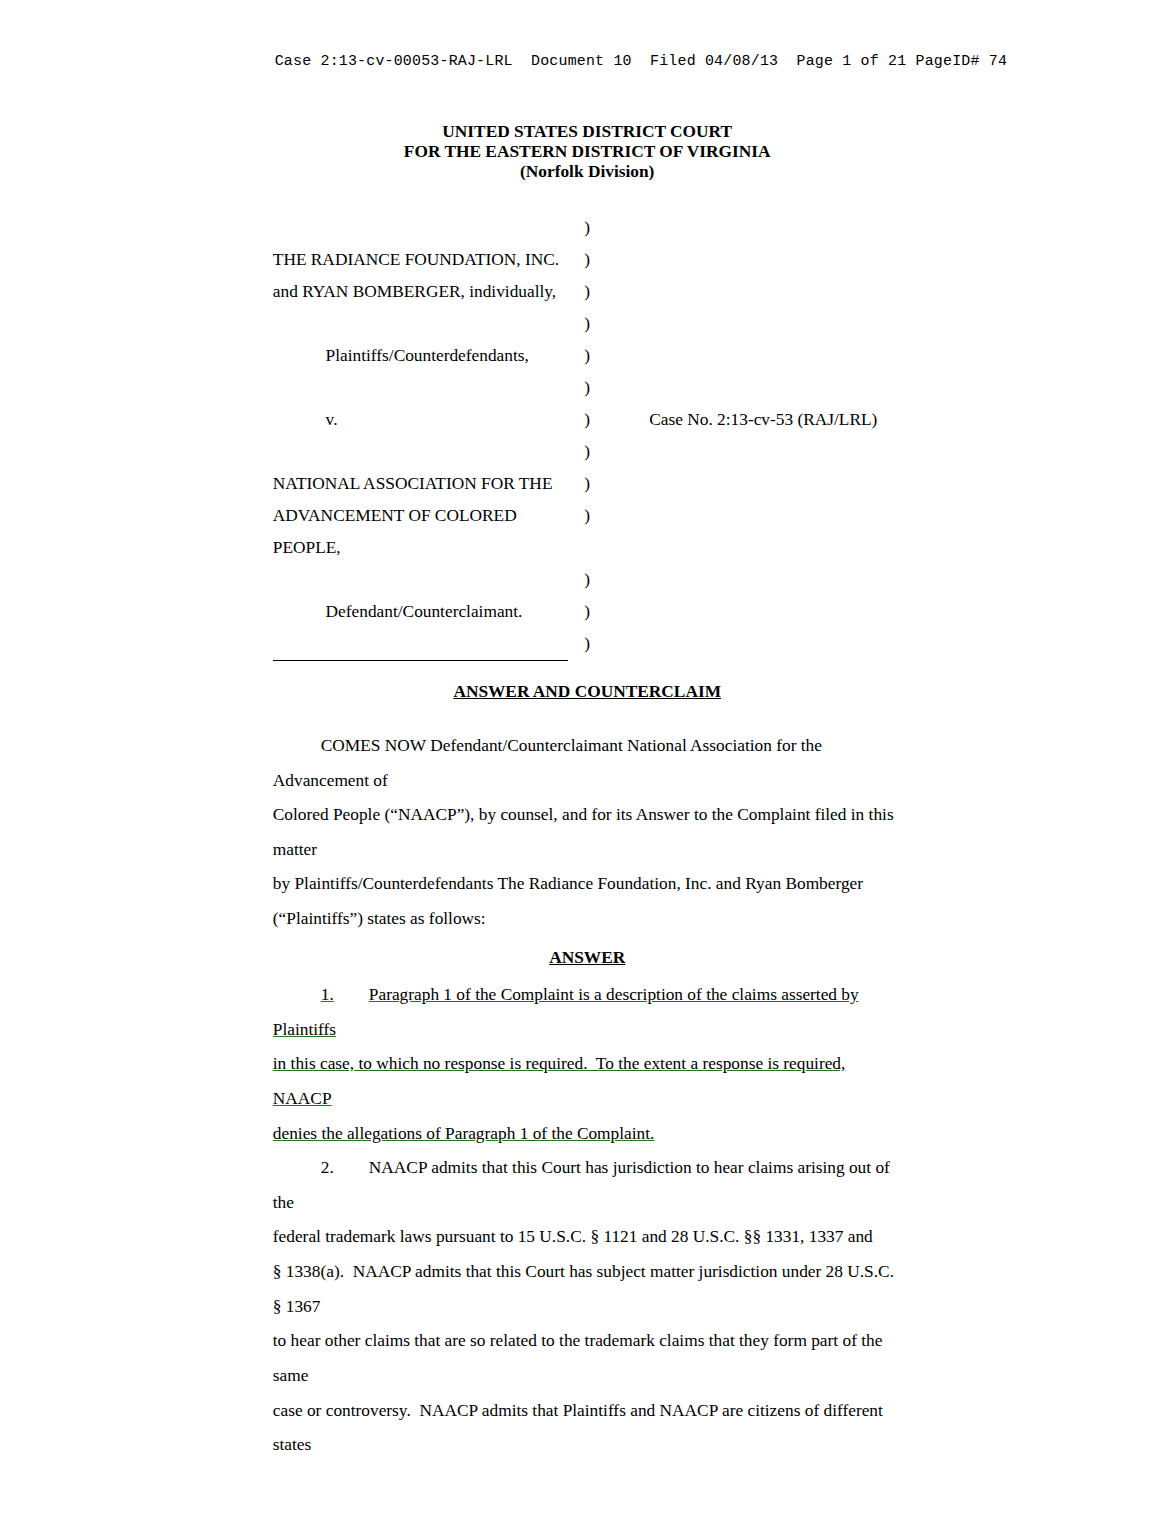Case 2:13-cv-00053-RAJ-LRL Document 10 Filed 04/08/13 Page 1 of 21 PageID# 74
UNITED STATES DISTRICT COURT FOR THE EASTERN DISTRICT OF VIRGINIA (Norfolk Division)
| | ) | |
| THE RADIANCE FOUNDATION, INC. | ) | |
| and RYAN BOMBERGER, individually, | ) | |
| | ) | |
| Plaintiffs/Counterdefendants, | ) | |
| | ) | |
| v. | ) | Case No. 2:13-cv-53 (RAJ/LRL) |
| | ) | |
| NATIONAL ASSOCIATION FOR THE | ) | |
| ADVANCEMENT OF COLORED PEOPLE, | ) | |
| | ) | |
| Defendant/Counterclaimant. | ) | |
| | ) | |
ANSWER AND COUNTERCLAIM
COMES NOW Defendant/Counterclaimant National Association for the Advancement of
Colored People (“NAACP”), by counsel, and for its Answer to the Complaint filed in this matter
by Plaintiffs/Counterdefendants The Radiance Foundation, Inc. and Ryan Bomberger
(“Plaintiffs”) states as follows:
ANSWER
1. Paragraph 1 of the Complaint is a description of the claims asserted by Plaintiffs
in this case, to which no response is required. To the extent a response is required, NAACP
denies the allegations of Paragraph 1 of the Complaint.
2. NAACP admits that this Court has jurisdiction to hear claims arising out of the
federal trademark laws pursuant to 15 U.S.C. § 1121 and 28 U.S.C. §§ 1331, 1337 and
§ 1338(a). NAACP admits that this Court has subject matter jurisdiction under 28 U.S.C. § 1367
to hear other claims that are so related to the trademark claims that they form part of the same
case or controversy. NAACP admits that Plaintiffs and NAACP are citizens of different states